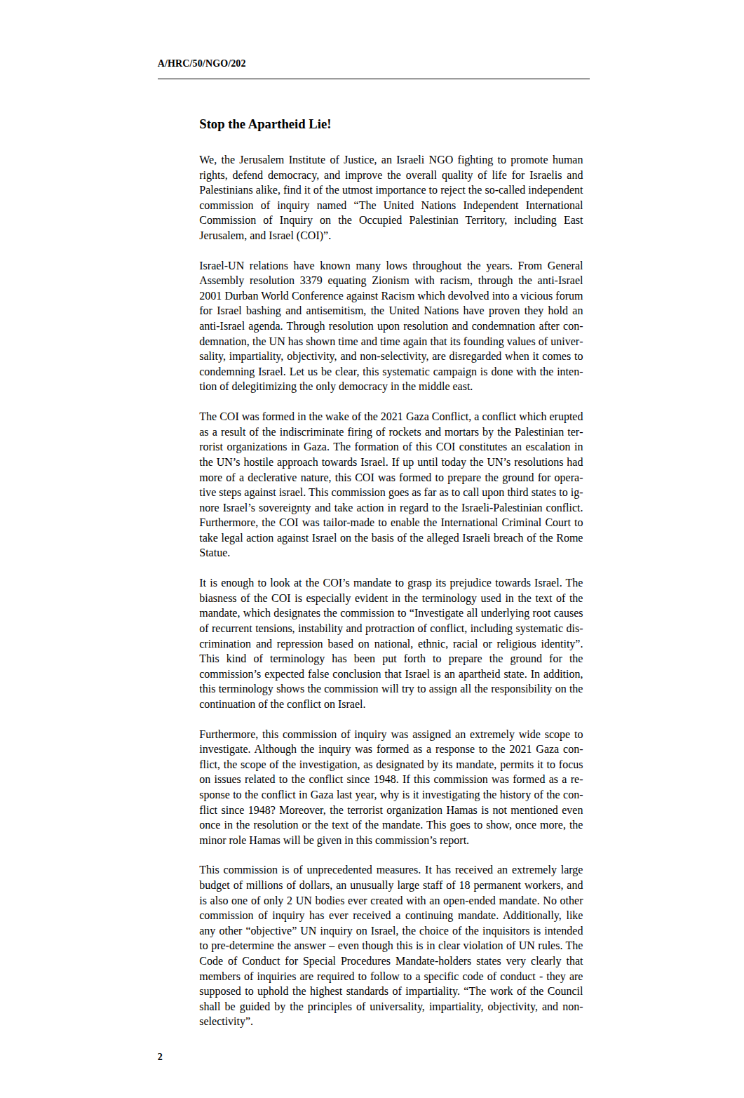A/HRC/50/NGO/202
Stop the Apartheid Lie!
We, the Jerusalem Institute of Justice, an Israeli NGO fighting to promote human rights, defend democracy, and improve the overall quality of life for Israelis and Palestinians alike, find it of the utmost importance to reject the so-called independent commission of inquiry named “The United Nations Independent International Commission of Inquiry on the Occupied Palestinian Territory, including East Jerusalem, and Israel (COI)”.
Israel-UN relations have known many lows throughout the years. From General Assembly resolution 3379 equating Zionism with racism, through the anti-Israel 2001 Durban World Conference against Racism which devolved into a vicious forum for Israel bashing and antisemitism, the United Nations have proven they hold an anti-Israel agenda. Through resolution upon resolution and condemnation after condemnation, the UN has shown time and time again that its founding values of universality, impartiality, objectivity, and non-selectivity, are disregarded when it comes to condemning Israel. Let us be clear, this systematic campaign is done with the intention of delegitimizing the only democracy in the middle east.
The COI was formed in the wake of the 2021 Gaza Conflict, a conflict which erupted as a result of the indiscriminate firing of rockets and mortars by the Palestinian terrorist organizations in Gaza. The formation of this COI constitutes an escalation in the UN’s hostile approach towards Israel. If up until today the UN’s resolutions had more of a declerative nature, this COI was formed to prepare the ground for operative steps against israel. This commission goes as far as to call upon third states to ignore Israel’s sovereignty and take action in regard to the Israeli-Palestinian conflict. Furthermore, the COI was tailor-made to enable the International Criminal Court to take legal action against Israel on the basis of the alleged Israeli breach of the Rome Statue.
It is enough to look at the COI’s mandate to grasp its prejudice towards Israel. The biasness of the COI is especially evident in the terminology used in the text of the mandate, which designates the commission to “Investigate all underlying root causes of recurrent tensions, instability and protraction of conflict, including systematic discrimination and repression based on national, ethnic, racial or religious identity”. This kind of terminology has been put forth to prepare the ground for the commission’s expected false conclusion that Israel is an apartheid state. In addition, this terminology shows the commission will try to assign all the responsibility on the continuation of the conflict on Israel.
Furthermore, this commission of inquiry was assigned an extremely wide scope to investigate. Although the inquiry was formed as a response to the 2021 Gaza conflict, the scope of the investigation, as designated by its mandate, permits it to focus on issues related to the conflict since 1948. If this commission was formed as a response to the conflict in Gaza last year, why is it investigating the history of the conflict since 1948? Moreover, the terrorist organization Hamas is not mentioned even once in the resolution or the text of the mandate. This goes to show, once more, the minor role Hamas will be given in this commission’s report.
This commission is of unprecedented measures. It has received an extremely large budget of millions of dollars, an unusually large staff of 18 permanent workers, and is also one of only 2 UN bodies ever created with an open-ended mandate. No other commission of inquiry has ever received a continuing mandate. Additionally, like any other “objective” UN inquiry on Israel, the choice of the inquisitors is intended to pre-determine the answer – even though this is in clear violation of UN rules. The Code of Conduct for Special Procedures Mandate-holders states very clearly that members of inquiries are required to follow to a specific code of conduct - they are supposed to uphold the highest standards of impartiality. “The work of the Council shall be guided by the principles of universality, impartiality, objectivity, and non-selectivity”.
2